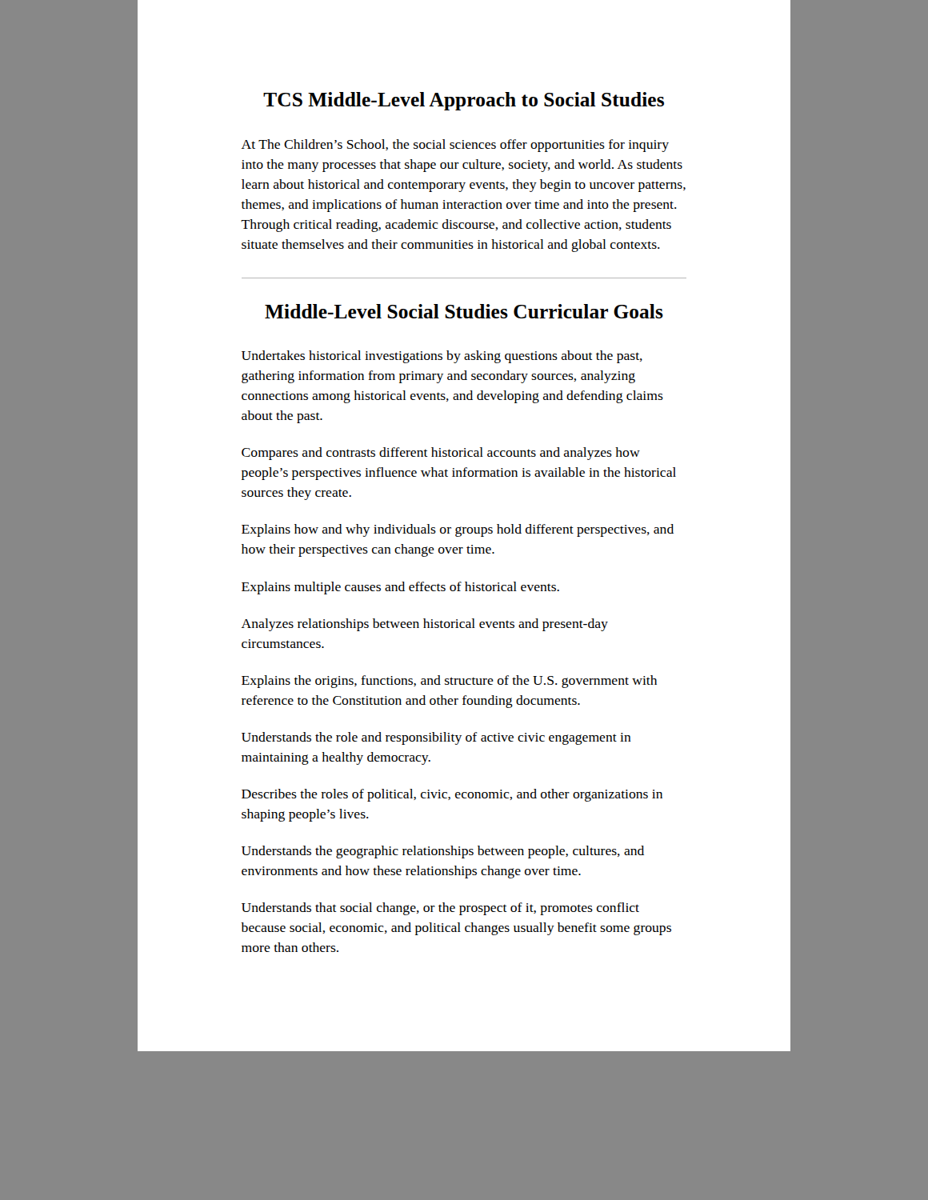TCS Middle-Level Approach to Social Studies
At The Children’s School, the social sciences offer opportunities for inquiry into the many processes that shape our culture, society, and world. As students learn about historical and contemporary events, they begin to uncover patterns, themes, and implications of human interaction over time and into the present. Through critical reading, academic discourse, and collective action, students situate themselves and their communities in historical and global contexts.
Middle-Level Social Studies Curricular Goals
Undertakes historical investigations by asking questions about the past, gathering information from primary and secondary sources, analyzing connections among historical events, and developing and defending claims about the past.
Compares and contrasts different historical accounts and analyzes how people’s perspectives influence what information is available in the historical sources they create.
Explains how and why individuals or groups hold different perspectives, and how their perspectives can change over time.
Explains multiple causes and effects of historical events.
Analyzes relationships between historical events and present-day circumstances.
Explains the origins, functions, and structure of the U.S. government with reference to the Constitution and other founding documents.
Understands the role and responsibility of active civic engagement in maintaining a healthy democracy.
Describes the roles of political, civic, economic, and other organizations in shaping people’s lives.
Understands the geographic relationships between people, cultures, and environments and how these relationships change over time.
Understands that social change, or the prospect of it, promotes conflict because social, economic, and political changes usually benefit some groups more than others.